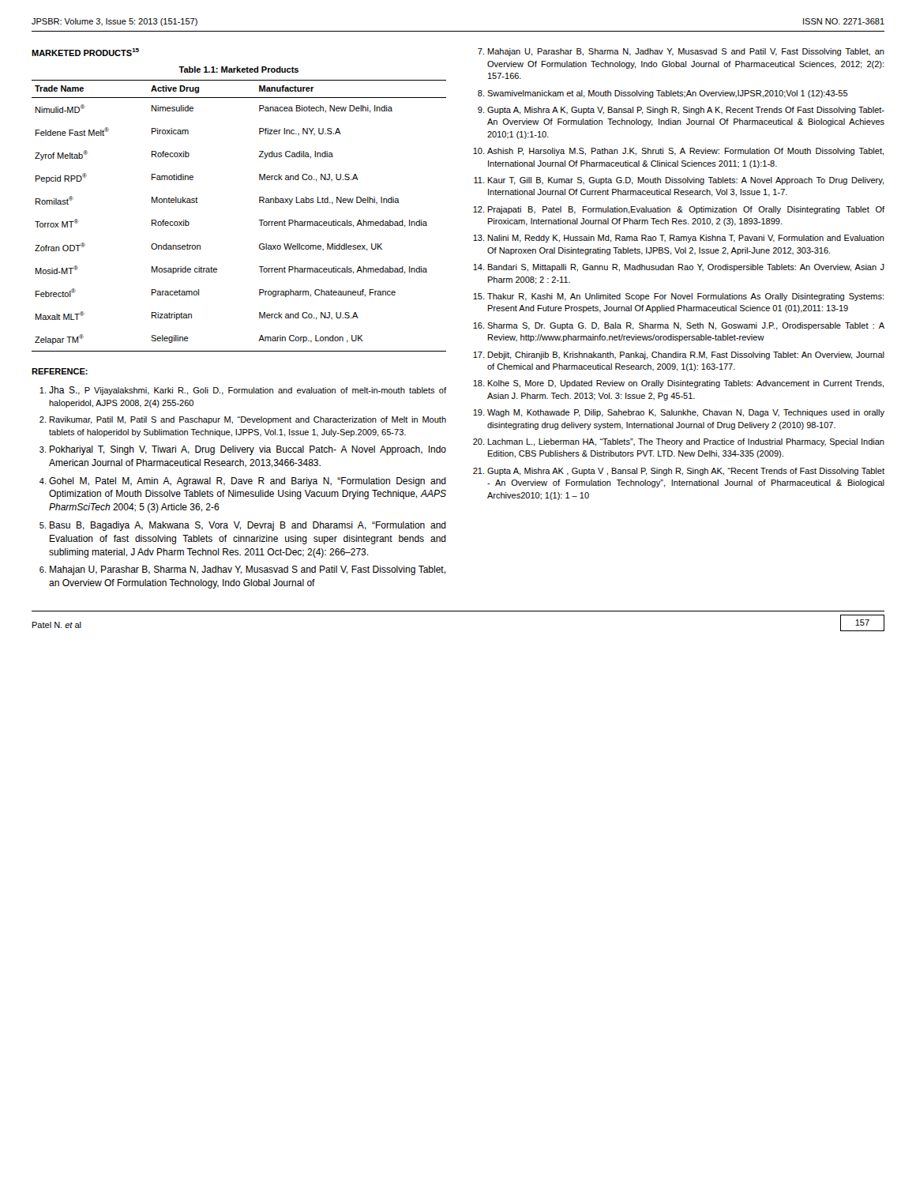JPSBR: Volume 3, Issue 5: 2013 (151-157)
ISSN NO. 2271-3681
MARKETED PRODUCTS15
Table 1.1: Marketed Products
| Trade Name | Active Drug | Manufacturer |
| --- | --- | --- |
| Nimulid-MD ® | Nimesulide | Panacea Biotech, New Delhi, India |
| Feldene Fast Melt ® | Piroxicam | Pfizer Inc., NY, U.S.A |
| Zyrof Meltab ® | Rofecoxib | Zydus Cadila, India |
| Pepcid RPD ® | Famotidine | Merck and Co., NJ, U.S.A |
| Romilast ® | Montelukast | Ranbaxy Labs Ltd., New Delhi, India |
| Torrox MT ® | Rofecoxib | Torrent Pharmaceuticals, Ahmedabad, India |
| Zofran ODT ® | Ondansetron | Glaxo Wellcome, Middlesex, UK |
| Mosid-MT ® | Mosapride citrate | Torrent Pharmaceuticals, Ahmedabad, India |
| Febrectol ® | Paracetamol | Prographarm, Chateauneuf, France |
| Maxalt MLT ® | Rizatriptan | Merck and Co., NJ, U.S.A |
| Zelapar TM ® | Selegiline | Amarin Corp., London , UK |
REFERENCE:
Jha S., P Vijayalakshmi, Karki R., Goli D., Formulation and evaluation of melt-in-mouth tablets of haloperidol, AJPS 2008, 2(4) 255-260
Ravikumar, Patil M, Patil S and Paschapur M, “Development and Characterization of Melt in Mouth tablets of haloperidol by Sublimation Technique, IJPPS, Vol.1, Issue 1, July-Sep.2009, 65-73.
Pokhariyal T, Singh V, Tiwari A, Drug Delivery via Buccal Patch- A Novel Approach, Indo American Journal of Pharmaceutical Research, 2013,3466-3483.
Gohel M, Patel M, Amin A, Agrawal R, Dave R and Bariya N, “Formulation Design and Optimization of Mouth Dissolve Tablets of Nimesulide Using Vacuum Drying Technique, AAPS PharmSciTech 2004; 5 (3) Article 36, 2-6
Basu B, Bagadiya A, Makwana S, Vora V, Devraj B and Dharamsi A, “Formulation and Evaluation of fast dissolving Tablets of cinnarizine using super disintegrant bends and subliming material, J Adv Pharm Technol Res. 2011 Oct-Dec; 2(4): 266–273.
Mahajan U, Parashar B, Sharma N, Jadhav Y, Musasvad S and Patil V, Fast Dissolving Tablet, an Overview Of Formulation Technology, Indo Global Journal of
Mahajan U, Parashar B, Sharma N, Jadhav Y, Musasvad S and Patil V, Fast Dissolving Tablet, an Overview Of Formulation Technology, Indo Global Journal of Pharmaceutical Sciences, 2012; 2(2): 157-166.
Swamivelmanickam et al, Mouth Dissolving Tablets;An Overview,IJPSR,2010;Vol 1 (12):43-55
Gupta A, Mishra A K, Gupta V, Bansal P, Singh R, Singh A K, Recent Trends Of Fast Dissolving Tablet-An Overview Of Formulation Technology, Indian Journal Of Pharmaceutical & Biological Achieves 2010;1 (1):1-10.
Ashish P, Harsoliya M.S, Pathan J.K, Shruti S, A Review: Formulation Of Mouth Dissolving Tablet, International Journal Of Pharmaceutical & Clinical Sciences 2011; 1 (1):1-8.
Kaur T, Gill B, Kumar S, Gupta G.D, Mouth Dissolving Tablets: A Novel Approach To Drug Delivery, International Journal Of Current Pharmaceutical Research, Vol 3, Issue 1, 1-7.
Prajapati B, Patel B, Formulation,Evaluation & Optimization Of Orally Disintegrating Tablet Of Piroxicam, International Journal Of Pharm Tech Res. 2010, 2 (3), 1893-1899.
Nalini M, Reddy K, Hussain Md, Rama Rao T, Ramya Kishna T, Pavani V, Formulation and Evaluation Of Naproxen Oral Disintegrating Tablets, IJPBS, Vol 2, Issue 2, April-June 2012, 303-316.
Bandari S, Mittapalli R, Gannu R, Madhusudan Rao Y, Orodispersible Tablets: An Overview, Asian J Pharm 2008; 2 : 2-11.
Thakur R, Kashi M, An Unlimited Scope For Novel Formulations As Orally Disintegrating Systems: Present And Future Prospets, Journal Of Applied Pharmaceutical Science 01 (01),2011: 13-19
Sharma S, Dr. Gupta G. D, Bala R, Sharma N, Seth N, Goswami J.P., Orodispersable Tablet : A Review, http://www.pharmainfo.net/reviews/orodispersable-tablet-review
Debjit, Chiranjib B, Krishnakanth, Pankaj, Chandira R.M, Fast Dissolving Tablet: An Overview, Journal of Chemical and Pharmaceutical Research, 2009, 1(1): 163-177.
Kolhe S, More D, Updated Review on Orally Disintegrating Tablets: Advancement in Current Trends, Asian J. Pharm. Tech. 2013; Vol. 3: Issue 2, Pg 45-51.
Wagh M, Kothawade P, Dilip, Sahebrao K, Salunkhe, Chavan N, Daga V, Techniques used in orally disintegrating drug delivery system, International Journal of Drug Delivery 2 (2010) 98-107.
Lachman L., Lieberman HA, “Tablets”, The Theory and Practice of Industrial Pharmacy, Special Indian Edition, CBS Publishers & Distributors PVT. LTD. New Delhi, 334-335 (2009).
Gupta A, Mishra AK , Gupta V , Bansal P, Singh R, Singh AK, “Recent Trends of Fast Dissolving Tablet - An Overview of Formulation Technology”, International Journal of Pharmaceutical & Biological Archives2010; 1(1): 1 – 10
Patel N. et al
157